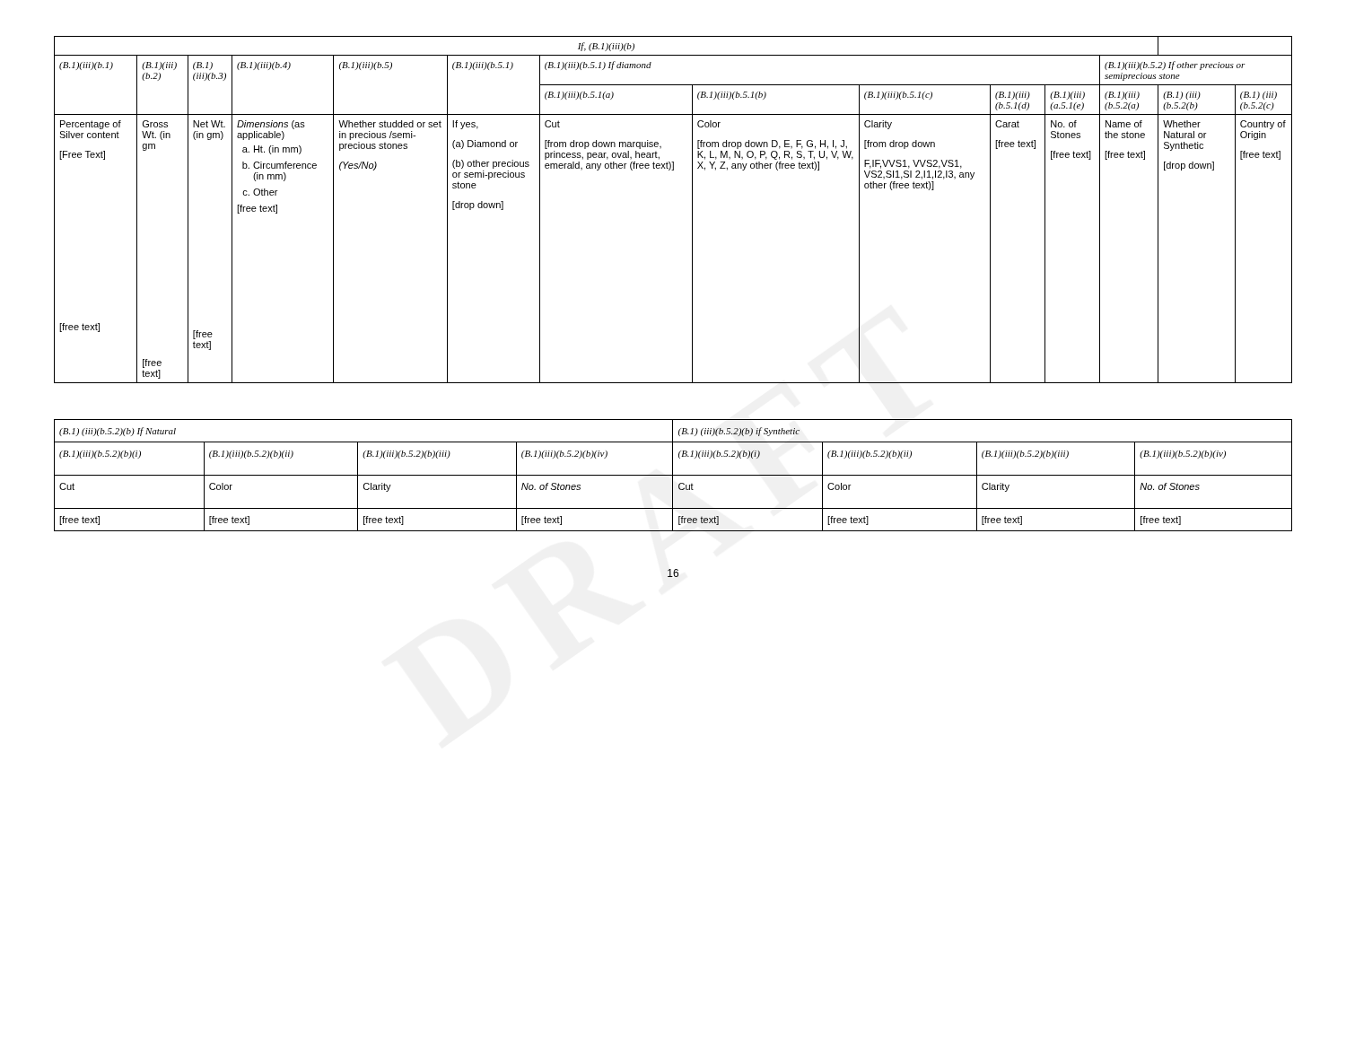DRAFT
| If, (B.1)(iii)(b) |
| (B.1)(iii)(b.1) | (B.1)(iii)(b.2) | (B.1)(iii)(b.3) | (B.1)(iii)(b.4) | (B.1)(iii)(b.5) | (B.1)(iii)(b.5.1) | (B.1)(iii)(b.5.1) If diamond | (B.1)(iii)(b.5.2) If other precious or semiprecious stone |
| (B.1)(iii)(b.5.1(a) | (B.1)(iii)(b.5.1(b) | (B.1)(iii)(b.5.1(c) | (B.1)(iii)(b.5.1(d) | (B.1)(iii)(a.5.1(e) | (B.1)(iii)(b.5.2(a) | (B.1) (iii)(b.5.2(b) | (B.1) (iii)(b.5.2(c) |
| Percentage of Silver content [Free Text] [free text] | Gross Wt. (in gm [free text] | Net Wt. (in gm) [free text] | Dimensions (as applicable) Ht. (in mm) Circumference (in mm) Other [free text] | Whether studded or set in precious /semi-precious stones (Yes/No) | If yes, (a) Diamond or (b) other precious or semi-precious stone [drop down] | Cut [from drop down marquise, princess, pear, oval, heart, emerald, any other (free text)] | Color [from drop down D, E, F, G, H, I, J, K, L, M, N, O, P, Q, R, S, T, U, V, W, X, Y, Z, any other (free text)] | Clarity [from drop down F,IF,VVS1, VVS2,VS1, VS2,SI1,SI 2,I1,I2,I3, any other (free text)] | Carat [free text] | No. of Stones [free text] | Name of the stone [free text] | Whether Natural or Synthetic [drop down] | Country of Origin [free text] |
| (B.1) (iii)(b.5.2)(b) If Natural | (B.1) (iii)(b.5.2)(b) if Synthetic |
| (B.1)(iii)(b.5.2)(b)(i) | (B.1)(iii)(b.5.2)(b)(ii) | (B.1)(iii)(b.5.2)(b)(iii) | (B.1)(iii)(b.5.2)(b)(iv) | (B.1)(iii)(b.5.2)(b)(i) | (B.1)(iii)(b.5.2)(b)(ii) | (B.1)(iii)(b.5.2)(b)(iii) | (B.1)(iii)(b.5.2)(b)(iv) |
| Cut | Color | Clarity | No. of Stones | Cut | Color | Clarity | No. of Stones |
| [free text] | [free text] | [free text] | [free text] | [free text] | [free text] | [free text] | [free text] |
16